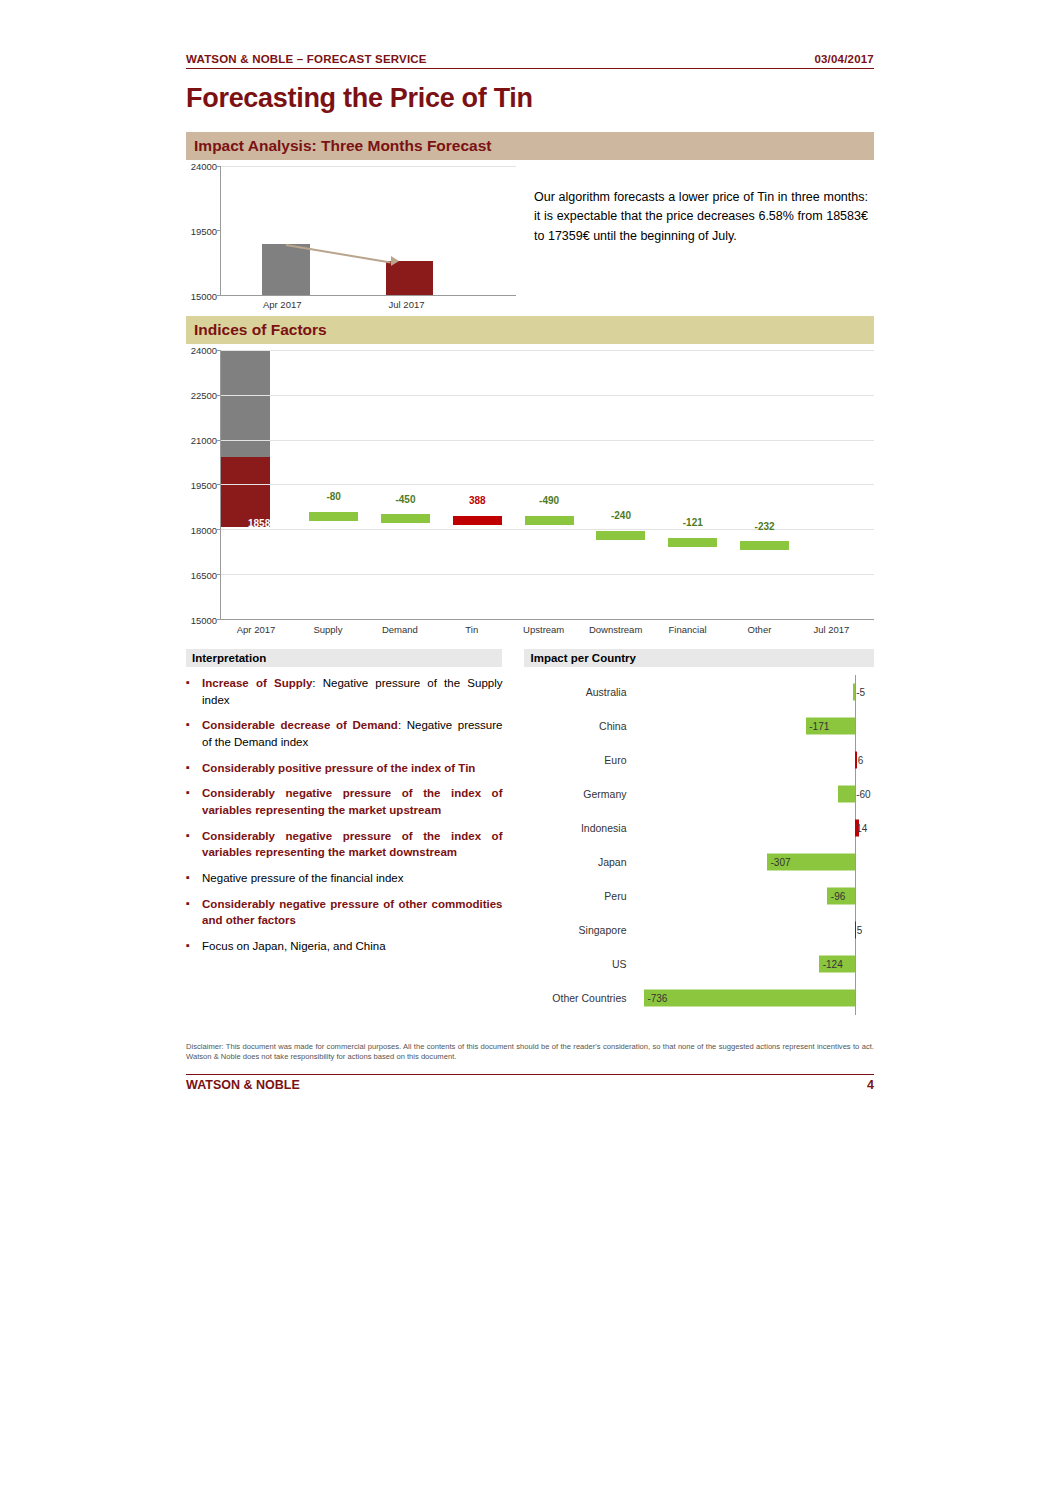WATSON & NOBLE – FORECAST SERVICE
03/04/2017
Forecasting the Price of Tin
Impact Analysis: Three Months Forecast
24000 19500 15000
Apr 2017
Jul 2017
Our algorithm forecasts a lower price of Tin in three months: it is expectable that the price decreases 6.58% from 18583€ to 17359€ until the beginning of July.
Indices of Factors
24000 22500 21000 19500 18000 16500 15000
18583
-80
-450
388
-490
-240
-121
-232
17359
Apr 2017
Supply
Demand
Tin
Upstream
Downstream
Financial
Other
Jul 2017
Interpretation
Increase of Supply: Negative pressure of the Supply index
Considerable decrease of Demand: Negative pressure of the Demand index
Considerably positive pressure of the index of Tin
Considerably negative pressure of the index of variables representing the market upstream
Considerably negative pressure of the index of variables representing the market downstream
Negative pressure of the financial index
Considerably negative pressure of other commodities and other factors
Focus on Japan, Nigeria, and China
Impact per Country
Australia
-5
China
-171
Euro
6
Germany
-60
Indonesia
14
Japan
-307
Peru
-96
Singapore
5
US
-124
Other Countries
-736
Disclaimer: This document was made for commercial purposes. All the contents of this document should be of the reader's consideration, so that none of the suggested actions represent incentives to act. Watson & Noble does not take responsibility for actions based on this document.
WATSON & NOBLE
4